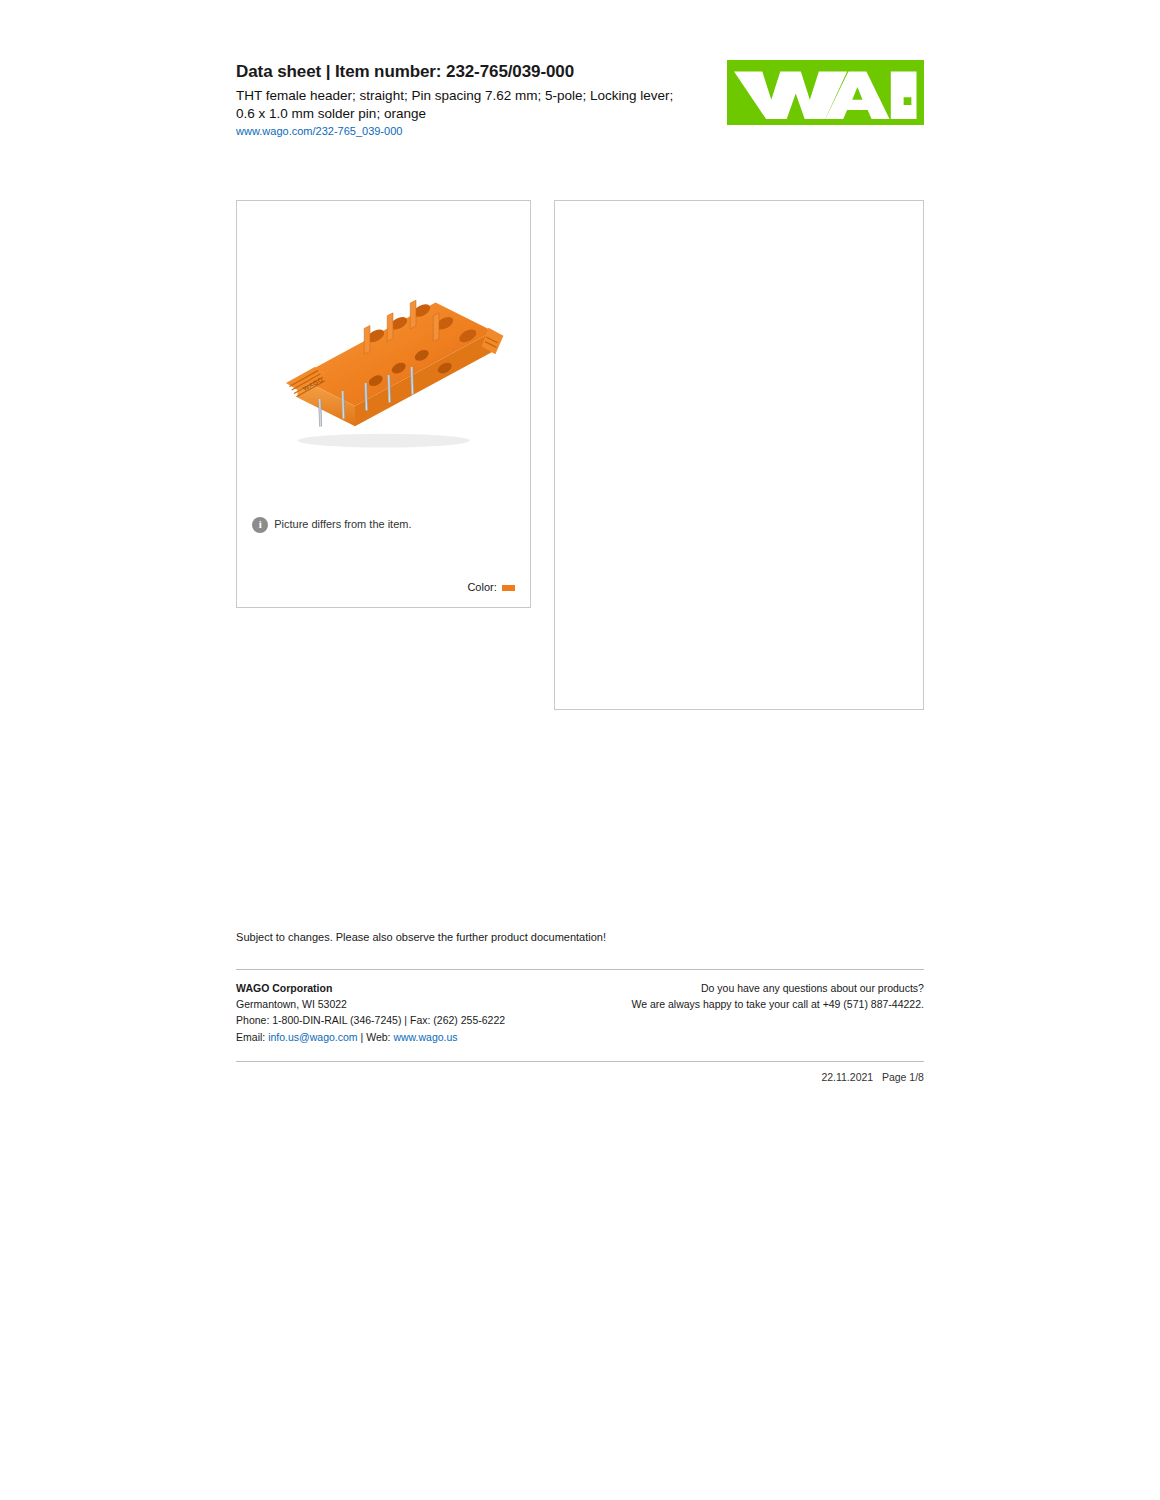Data sheet | Item number: 232-765/039-000
THT female header; straight; Pin spacing 7.62 mm; 5-pole; Locking lever; 0.6 x 1.0 mm solder pin; orange
www.wago.com/232-765_039-000
WAGO
i Picture differs from the item.
Color:
Subject to changes. Please also observe the further product documentation!
WAGO Corporation
Germantown, WI 53022
Phone: 1-800-DIN-RAIL (346-7245) | Fax: (262) 255-6222
Email: info.us@wago.com | Web: www.wago.us
Do you have any questions about our products?
We are always happy to take your call at +49 (571) 887-44222.
22.11.2021 Page 1/8